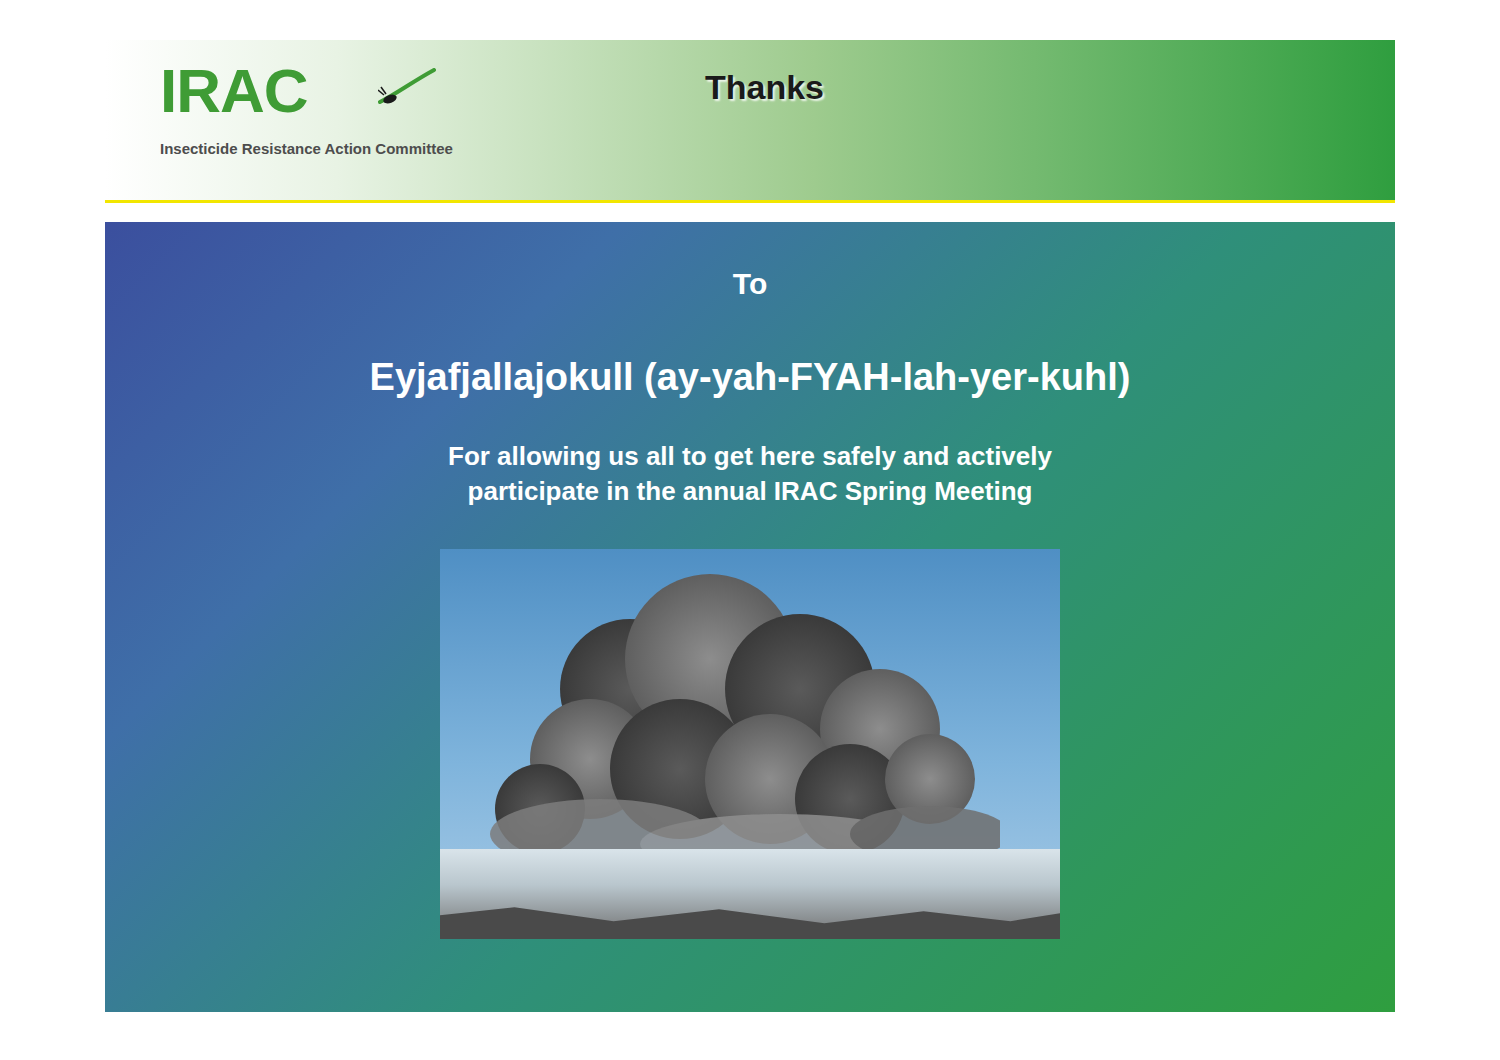IRAC
Insecticide Resistance Action Committee
Thanks
To
Eyjafjallajokull (ay-yah-FYAH-lah-yer-kuhl)
For allowing us all to get here safely and actively
participate in the annual IRAC Spring Meeting
45th Meeting of IRAC International, Washington DC, April 26th - 29th, 2010